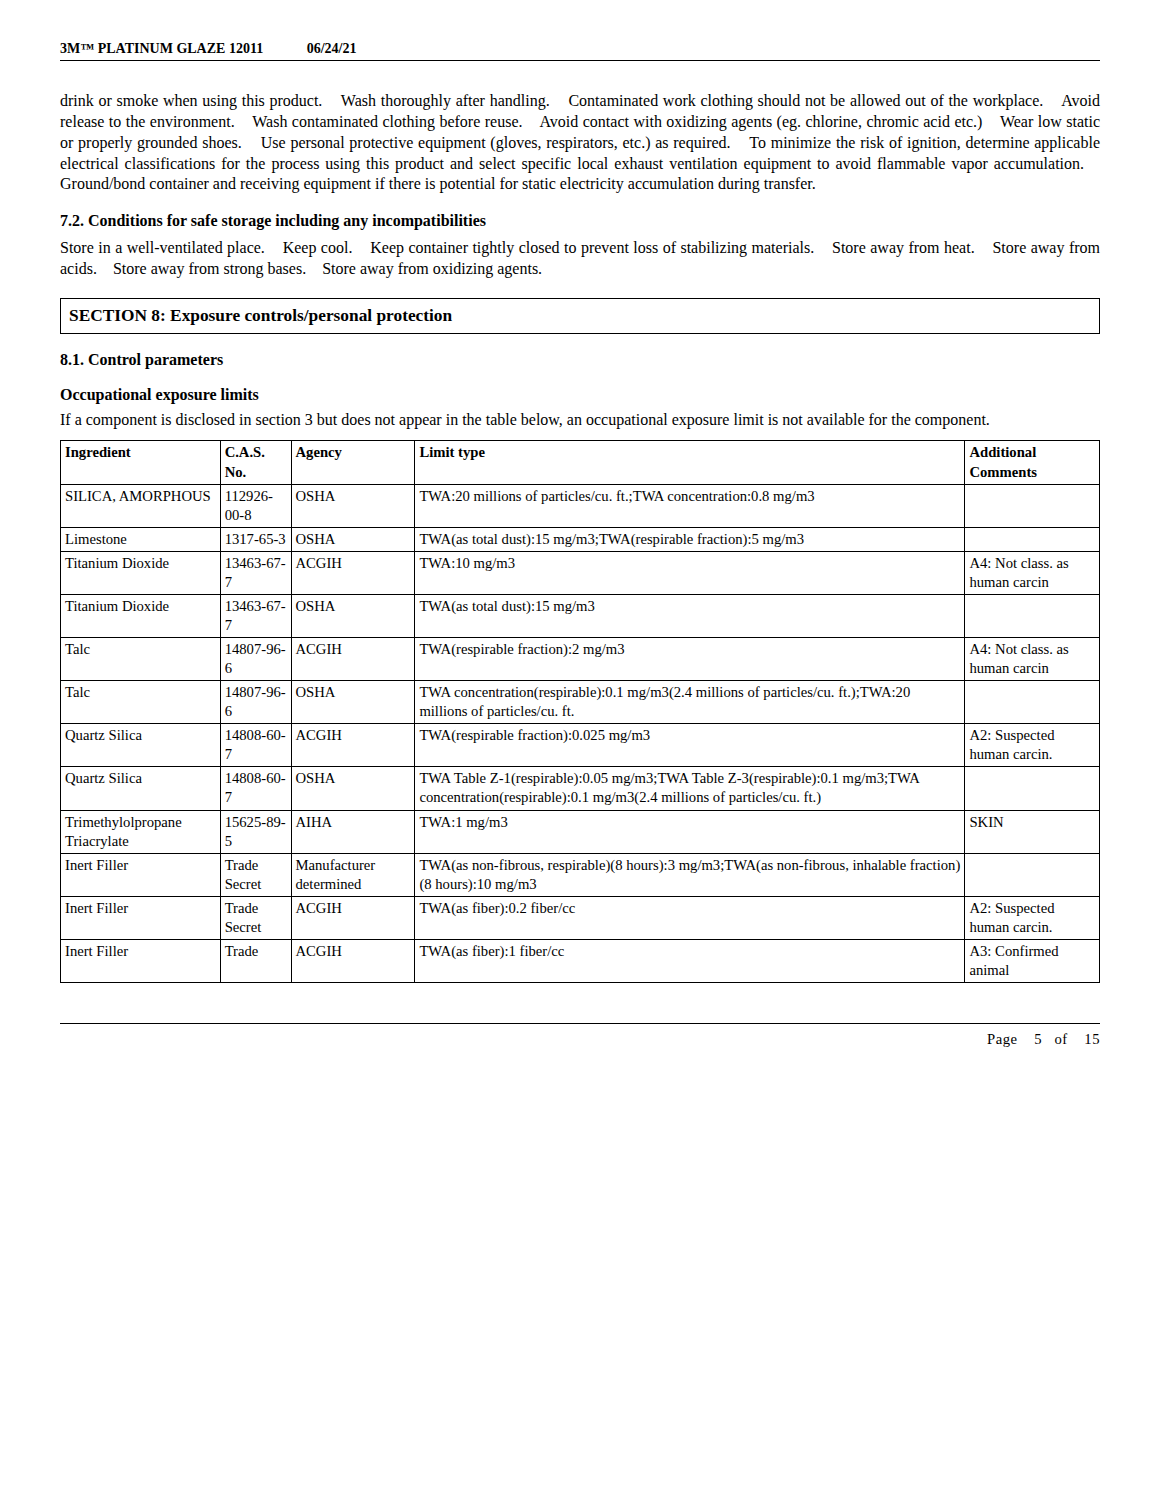3M™ PLATINUM GLAZE 12011 06/24/21
drink or smoke when using this product. Wash thoroughly after handling. Contaminated work clothing should not be allowed out of the workplace. Avoid release to the environment. Wash contaminated clothing before reuse. Avoid contact with oxidizing agents (eg. chlorine, chromic acid etc.) Wear low static or properly grounded shoes. Use personal protective equipment (gloves, respirators, etc.) as required. To minimize the risk of ignition, determine applicable electrical classifications for the process using this product and select specific local exhaust ventilation equipment to avoid flammable vapor accumulation. Ground/bond container and receiving equipment if there is potential for static electricity accumulation during transfer.
7.2. Conditions for safe storage including any incompatibilities
Store in a well-ventilated place. Keep cool. Keep container tightly closed to prevent loss of stabilizing materials. Store away from heat. Store away from acids. Store away from strong bases. Store away from oxidizing agents.
SECTION 8: Exposure controls/personal protection
8.1. Control parameters
Occupational exposure limits
If a component is disclosed in section 3 but does not appear in the table below, an occupational exposure limit is not available for the component.
| Ingredient | C.A.S. No. | Agency | Limit type | Additional Comments |
| --- | --- | --- | --- | --- |
| SILICA, AMORPHOUS | 112926-00-8 | OSHA | TWA:20 millions of particles/cu. ft.;TWA concentration:0.8 mg/m3 | |
| Limestone | 1317-65-3 | OSHA | TWA(as total dust):15 mg/m3;TWA(respirable fraction):5 mg/m3 | |
| Titanium Dioxide | 13463-67-7 | ACGIH | TWA:10 mg/m3 | A4: Not class. as human carcin |
| Titanium Dioxide | 13463-67-7 | OSHA | TWA(as total dust):15 mg/m3 | |
| Talc | 14807-96-6 | ACGIH | TWA(respirable fraction):2 mg/m3 | A4: Not class. as human carcin |
| Talc | 14807-96-6 | OSHA | TWA concentration(respirable):0.1 mg/m3(2.4 millions of particles/cu. ft.);TWA:20 millions of particles/cu. ft. | |
| Quartz Silica | 14808-60-7 | ACGIH | TWA(respirable fraction):0.025 mg/m3 | A2: Suspected human carcin. |
| Quartz Silica | 14808-60-7 | OSHA | TWA Table Z-1(respirable):0.05 mg/m3;TWA Table Z-3(respirable):0.1 mg/m3;TWA concentration(respirable):0.1 mg/m3(2.4 millions of particles/cu. ft.) | |
| Trimethylolpropane Triacrylate | 15625-89-5 | AIHA | TWA:1 mg/m3 | SKIN |
| Inert Filler | Trade Secret | Manufacturer determined | TWA(as non-fibrous, respirable)(8 hours):3 mg/m3;TWA(as non-fibrous, inhalable fraction)(8 hours):10 mg/m3 | |
| Inert Filler | Trade Secret | ACGIH | TWA(as fiber):0.2 fiber/cc | A2: Suspected human carcin. |
| Inert Filler | Trade | ACGIH | TWA(as fiber):1 fiber/cc | A3: Confirmed animal |
Page 5 of 15